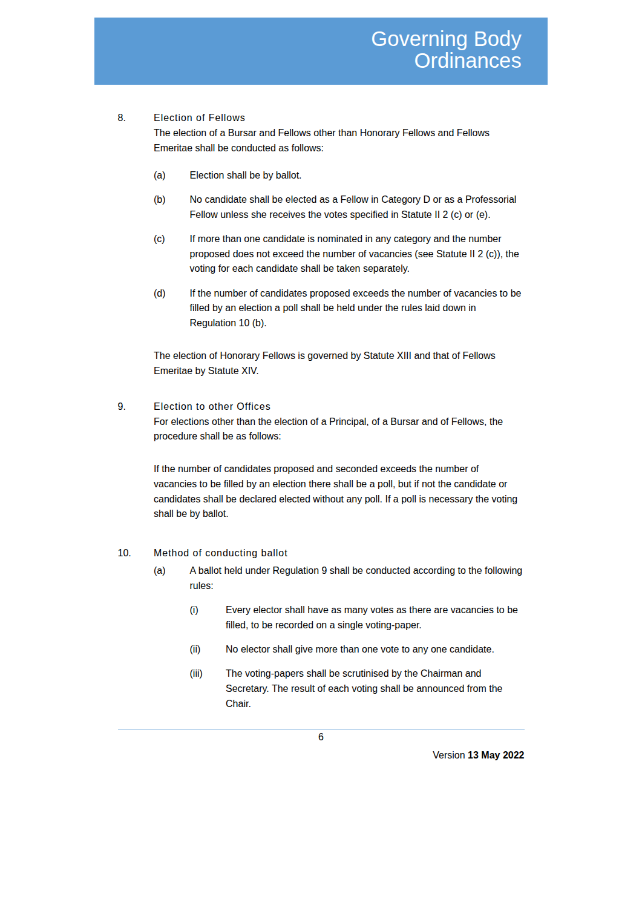Governing Body
Ordinances
8.
Election of Fellows
The election of a Bursar and Fellows other than Honorary Fellows and Fellows Emeritae shall be conducted as follows:
(a)
Election shall be by ballot.
(b)
No candidate shall be elected as a Fellow in Category D or as a Professorial Fellow unless she receives the votes specified in Statute II 2 (c) or (e).
(c)
If more than one candidate is nominated in any category and the number proposed does not exceed the number of vacancies (see Statute II 2 (c)), the voting for each candidate shall be taken separately.
(d)
If the number of candidates proposed exceeds the number of vacancies to be filled by an election a poll shall be held under the rules laid down in Regulation 10 (b).
The election of Honorary Fellows is governed by Statute XIII and that of Fellows Emeritae by Statute XIV.
9.
Election to other Offices
For elections other than the election of a Principal, of a Bursar and of Fellows, the procedure shall be as follows:
If the number of candidates proposed and seconded exceeds the number of vacancies to be filled by an election there shall be a poll, but if not the candidate or candidates shall be declared elected without any poll. If a poll is necessary the voting shall be by ballot.
10.
Method of conducting ballot
(a)
A ballot held under Regulation 9 shall be conducted according to the following rules:
(i)
Every elector shall have as many votes as there are vacancies to be filled, to be recorded on a single voting-paper.
(ii)
No elector shall give more than one vote to any one candidate.
(iii)
The voting-papers shall be scrutinised by the Chairman and Secretary. The result of each voting shall be announced from the Chair.
6
Version 13 May 2022